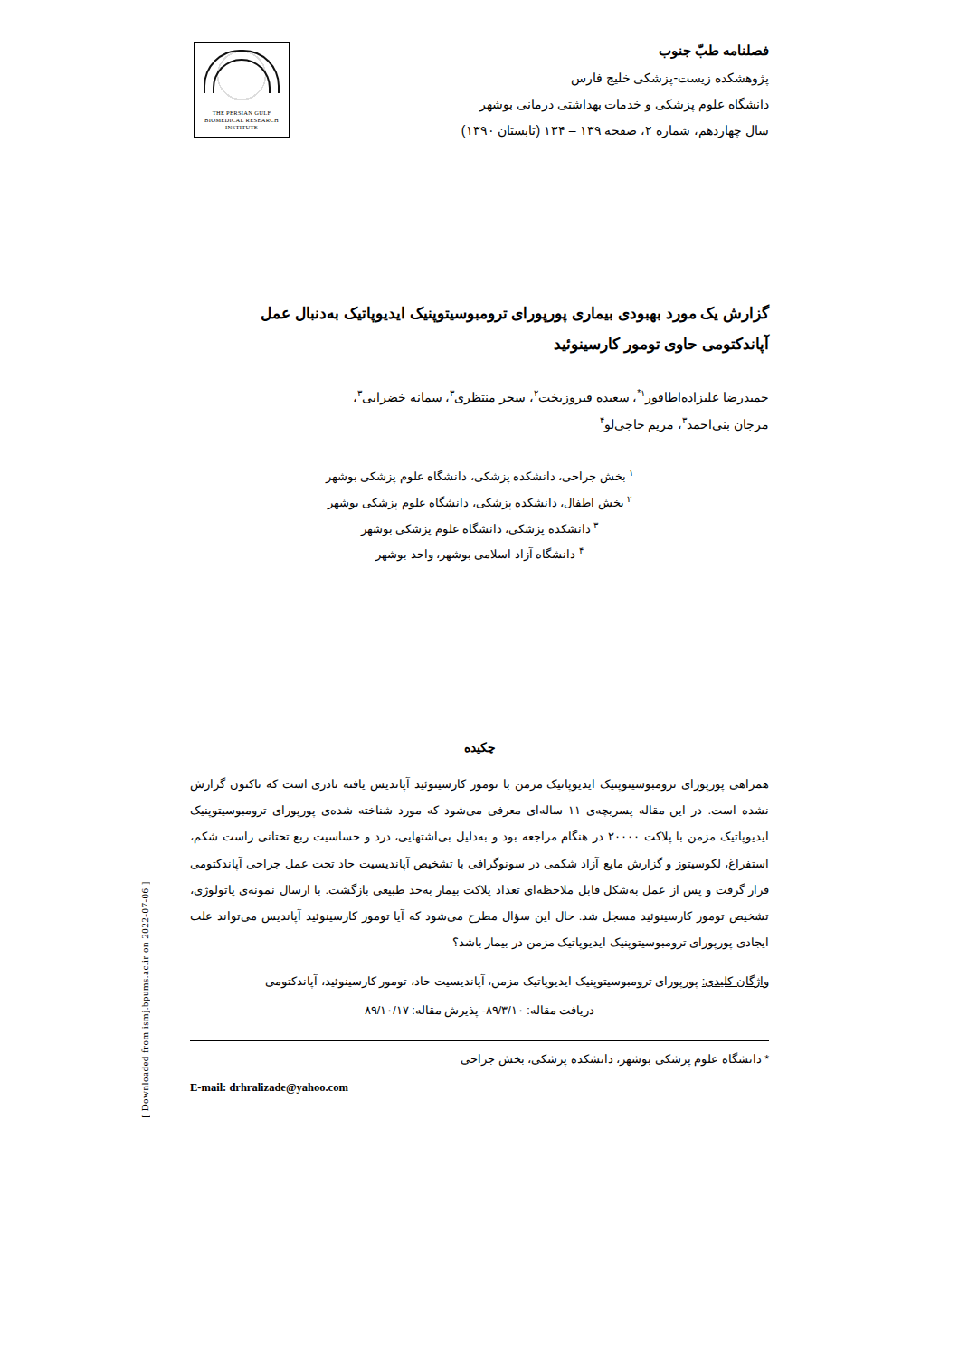[ Downloaded from ismj.bpums.ac.ir on 2022-07-06 ]
فصلنامه طبّ جنوب
پژوهشکده زیست-پزشکی خلیج فارس
دانشگاه علوم پزشکی و خدمات بهداشتی درمانی بوشهر
سال چهاردهم، شماره ۲، صفحه ۱۳۹ – ۱۳۴ (تابستان ۱۳۹۰)
THE PERSIAN GULF
BIOMEDICAL RESEARCH INSTITUTE
گزارش یک مورد بهبودی بیماری پورپورای ترومبوسیتوپنیک ایدیوپاتیک به‌دنبال عمل
آپاندکتومی حاوی تومور کارسینوئید
حمیدرضا علیزاده‌اطاقور۱*، سعیده فیروزبخت۲، سحر منتظری۳، سمانه خضرایی۳،
مرجان بنی‌احمد۳، مریم حاجی‌لو۴
۱ بخش جراحی، دانشکده پزشکی، دانشگاه علوم پزشکی بوشهر
۲ بخش اطفال، دانشکده پزشکی، دانشگاه علوم پزشکی بوشهر
۳ دانشکده پزشکی، دانشگاه علوم پزشکی بوشهر
۴ دانشگاه آزاد اسلامی بوشهر، واحد بوشهر
چکیده
همراهی پورپورای ترومبوسیتوپنیک ایدیوپاتیک مزمن با تومور کارسینوئید آپاندیس یافته نادری است که تاکنون گزارش نشده است. در این مقاله پسربچه‌ی ۱۱ ساله‌ای معرفی می‌شود که مورد شناخته شده‌ی پورپورای ترومبوسیتوپنیک ایدیوپاتیک مزمن با پلاکت ۲۰۰۰۰ در هنگام مراجعه بود و به‌دلیل بی‌اشتهایی، درد و حساسیت ربع تحتانی راست شکم، استفراغ، لکوسیتوز و گزارش مایع آزاد شکمی در سونوگرافی با تشخیص آپاندیسیت حاد تحت عمل جراحی آپاندکتومی قرار گرفت و پس از عمل به‌شکل قابل ملاحظه‌ای تعداد پلاکت بیمار به‌حد طبیعی بازگشت. با ارسال نمونه‌ی پاتولوژی، تشخیص تومور کارسینوئید مسجل شد. حال این سؤال مطرح می‌شود که آیا تومور کارسینوئید آپاندیس می‌تواند علت ایجادی پورپورای ترومبوسیتوپنیک ایدیوپاتیک مزمن در بیمار باشد؟
واژگان کلیدی: پورپورای ترومبوسیتوپنیک ایدیوپاتیک مزمن، آپاندیسیت حاد، تومور کارسینوئید، آپاندکتومی
دریافت مقاله: ۸۹/۳/۱۰- پذیرش مقاله: ۸۹/۱۰/۱۷
* دانشگاه علوم پزشکی بوشهر، دانشکده پزشکی، بخش جراحی
E-mail: drhralizade@yahoo.com